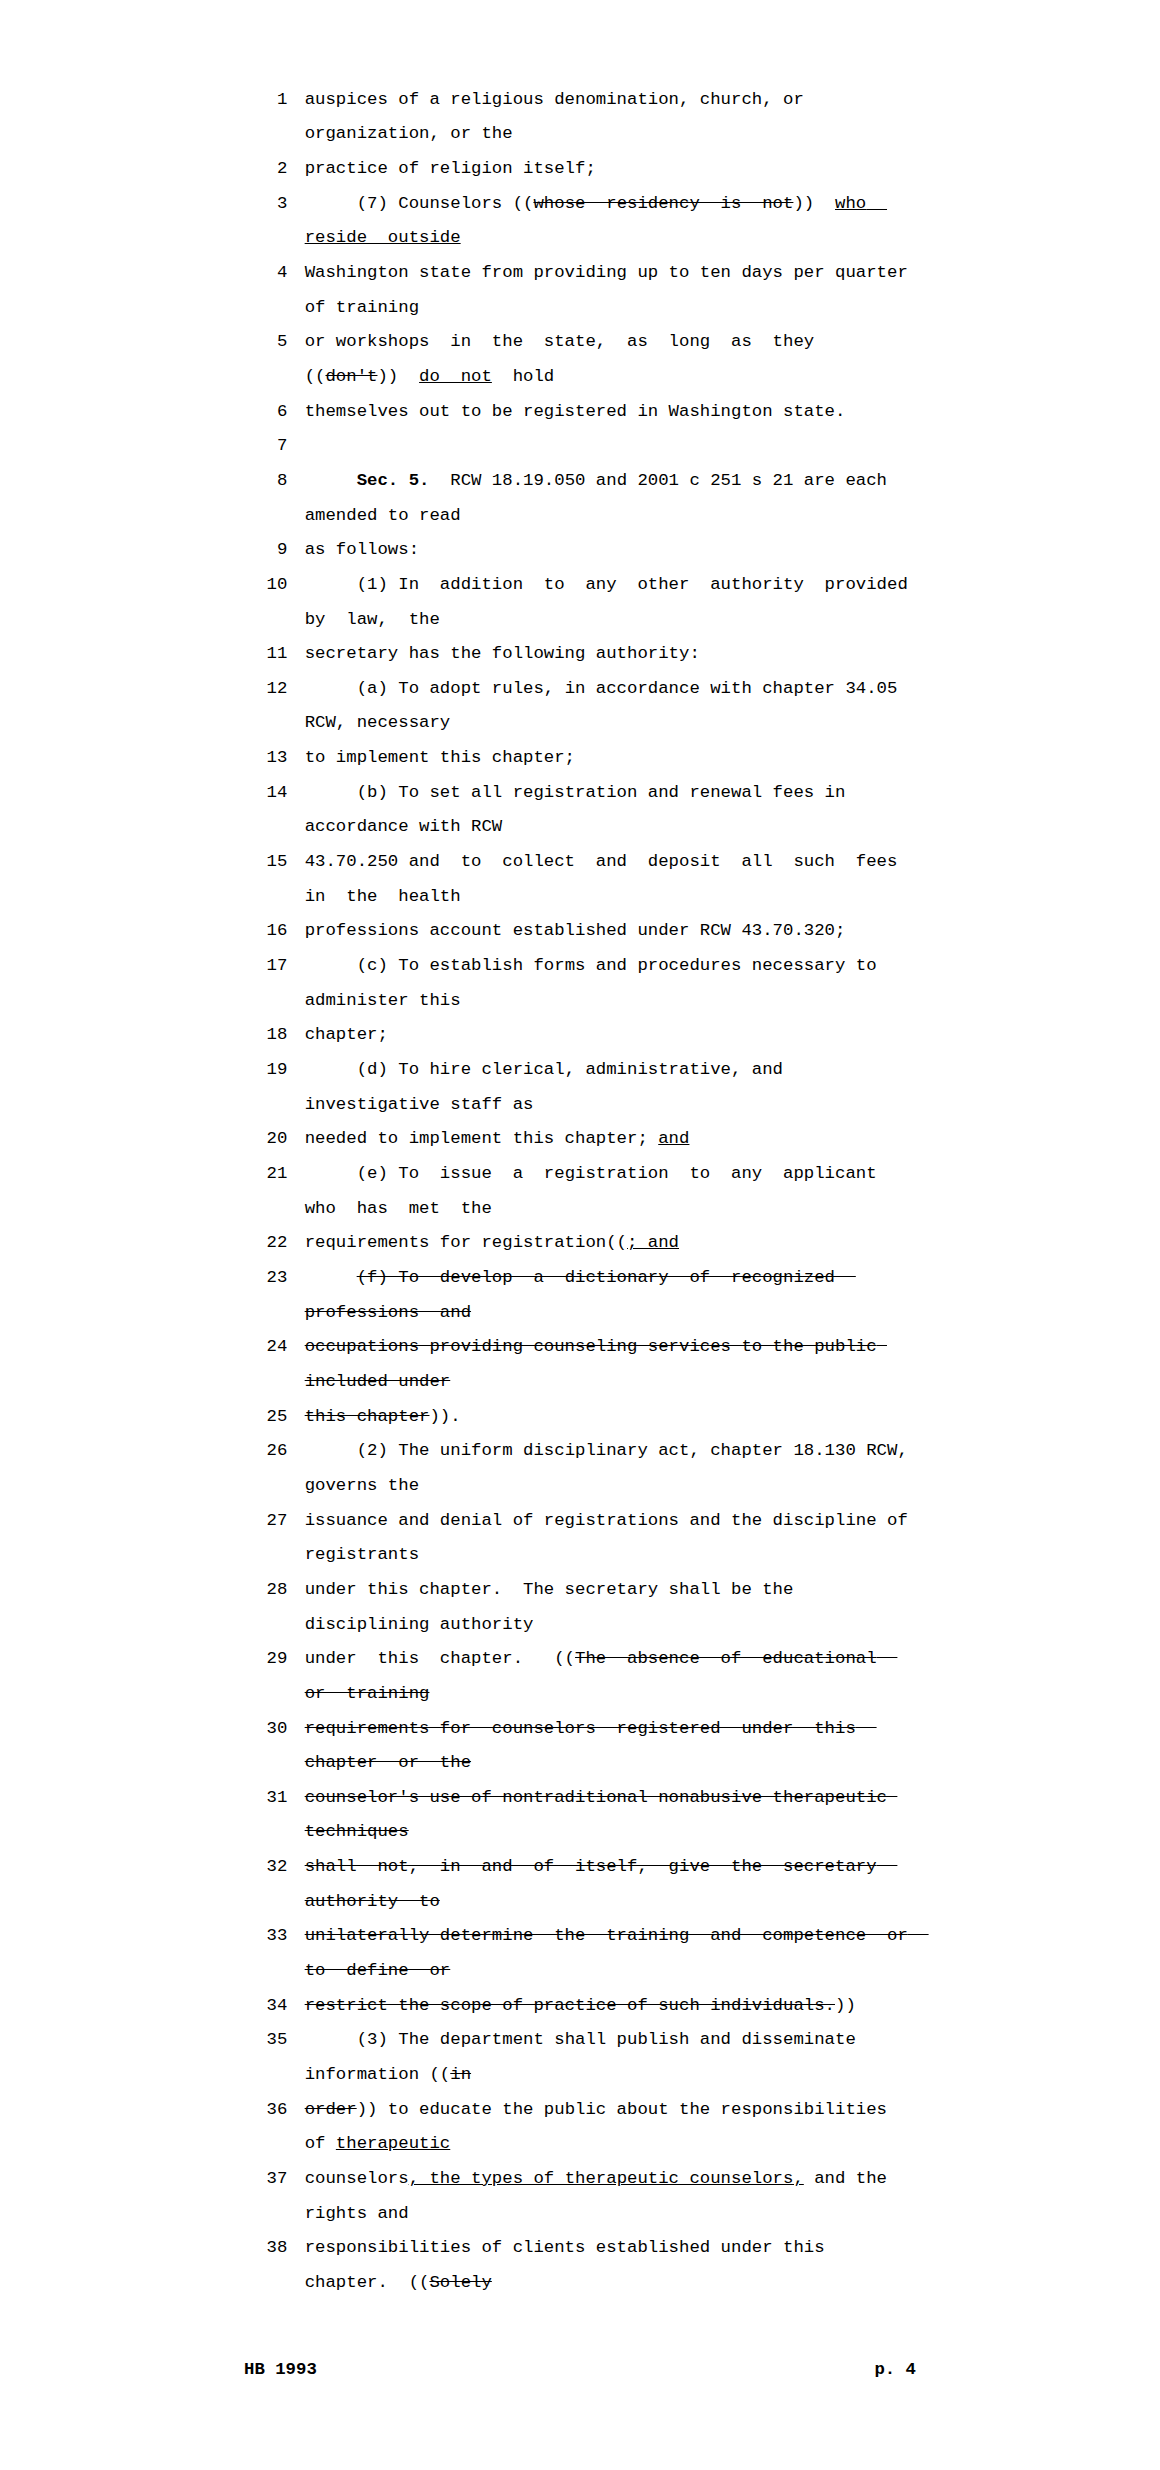auspices of a religious denomination, church, or organization, or the
practice of religion itself;
(7) Counselors ((whose residency is not)) who reside outside
Washington state from providing up to ten days per quarter of training
or workshops in the state, as long as they ((don't)) do not hold
themselves out to be registered in Washington state.
Sec. 5. RCW 18.19.050 and 2001 c 251 s 21 are each amended to read
as follows:
(1) In addition to any other authority provided by law, the
secretary has the following authority:
(a) To adopt rules, in accordance with chapter 34.05 RCW, necessary
to implement this chapter;
(b) To set all registration and renewal fees in accordance with RCW
43.70.250 and to collect and deposit all such fees in the health
professions account established under RCW 43.70.320;
(c) To establish forms and procedures necessary to administer this
chapter;
(d) To hire clerical, administrative, and investigative staff as
needed to implement this chapter; and
(e) To issue a registration to any applicant who has met the
requirements for registration((; and
(f) To develop a dictionary of recognized professions and
occupations providing counseling services to the public included under
this chapter)).
(2) The uniform disciplinary act, chapter 18.130 RCW, governs the
issuance and denial of registrations and the discipline of registrants
under this chapter. The secretary shall be the disciplining authority
under this chapter. ((The absence of educational or training
requirements for counselors registered under this chapter or the
counselor's use of nontraditional nonabusive therapeutic techniques
shall not, in and of itself, give the secretary authority to
unilaterally determine the training and competence or to define or
restrict the scope of practice of such individuals.))
(3) The department shall publish and disseminate information ((in
order)) to educate the public about the responsibilities of therapeutic
counselors, the types of therapeutic counselors, and the rights and
responsibilities of clients established under this chapter. ((Solely
HB 1993 p. 4